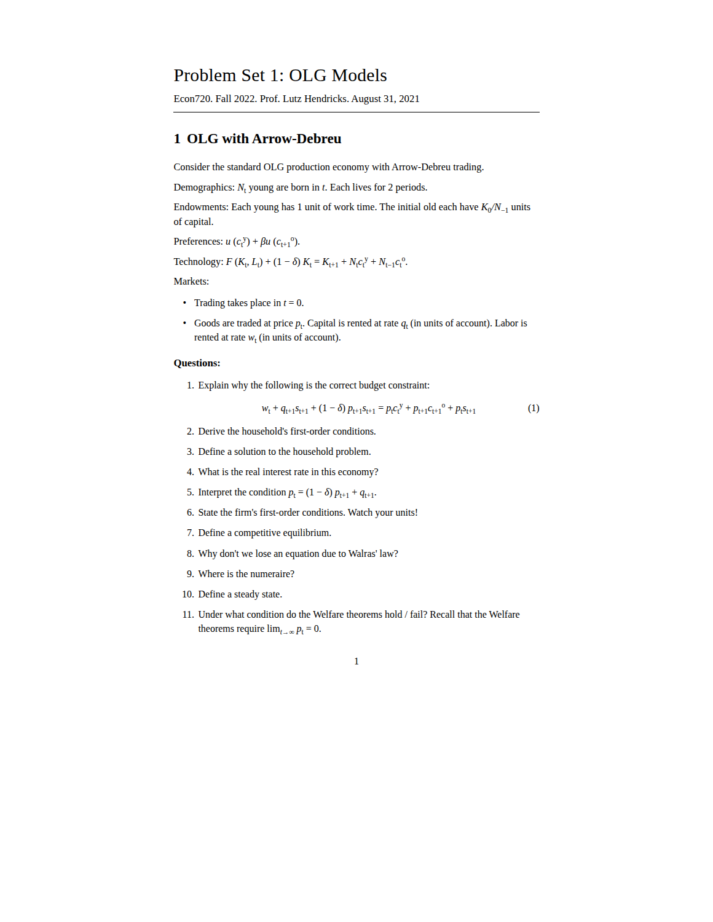Problem Set 1: OLG Models
Econ720. Fall 2022. Prof. Lutz Hendricks. August 31, 2021
1 OLG with Arrow-Debreu
Consider the standard OLG production economy with Arrow-Debreu trading.
Demographics: Nt young are born in t. Each lives for 2 periods.
Endowments: Each young has 1 unit of work time. The initial old each have K0/N−1 units of capital.
Preferences: u (cty) + βu (ct+1o).
Technology: F (Kt, Lt) + (1 − δ) Kt = Kt+1 + Ntcty + Nt−1cto.
Markets:
Trading takes place in t = 0.
Goods are traded at price pt. Capital is rented at rate qt (in units of account). Labor is rented at rate wt (in units of account).
Questions:
Explain why the following is the correct budget constraint:
wt + qt+1st+1 + (1 − δ) pt+1st+1 = ptcty + pt+1ct+1o + ptst+1 (1)
Derive the household's first-order conditions.
Define a solution to the household problem.
What is the real interest rate in this economy?
Interpret the condition pt = (1 − δ) pt+1 + qt+1.
State the firm's first-order conditions. Watch your units!
Define a competitive equilibrium.
Why don't we lose an equation due to Walras' law?
Where is the numeraire?
Define a steady state.
Under what condition do the Welfare theorems hold / fail? Recall that the Welfare theorems require limt→∞ pt = 0.
1